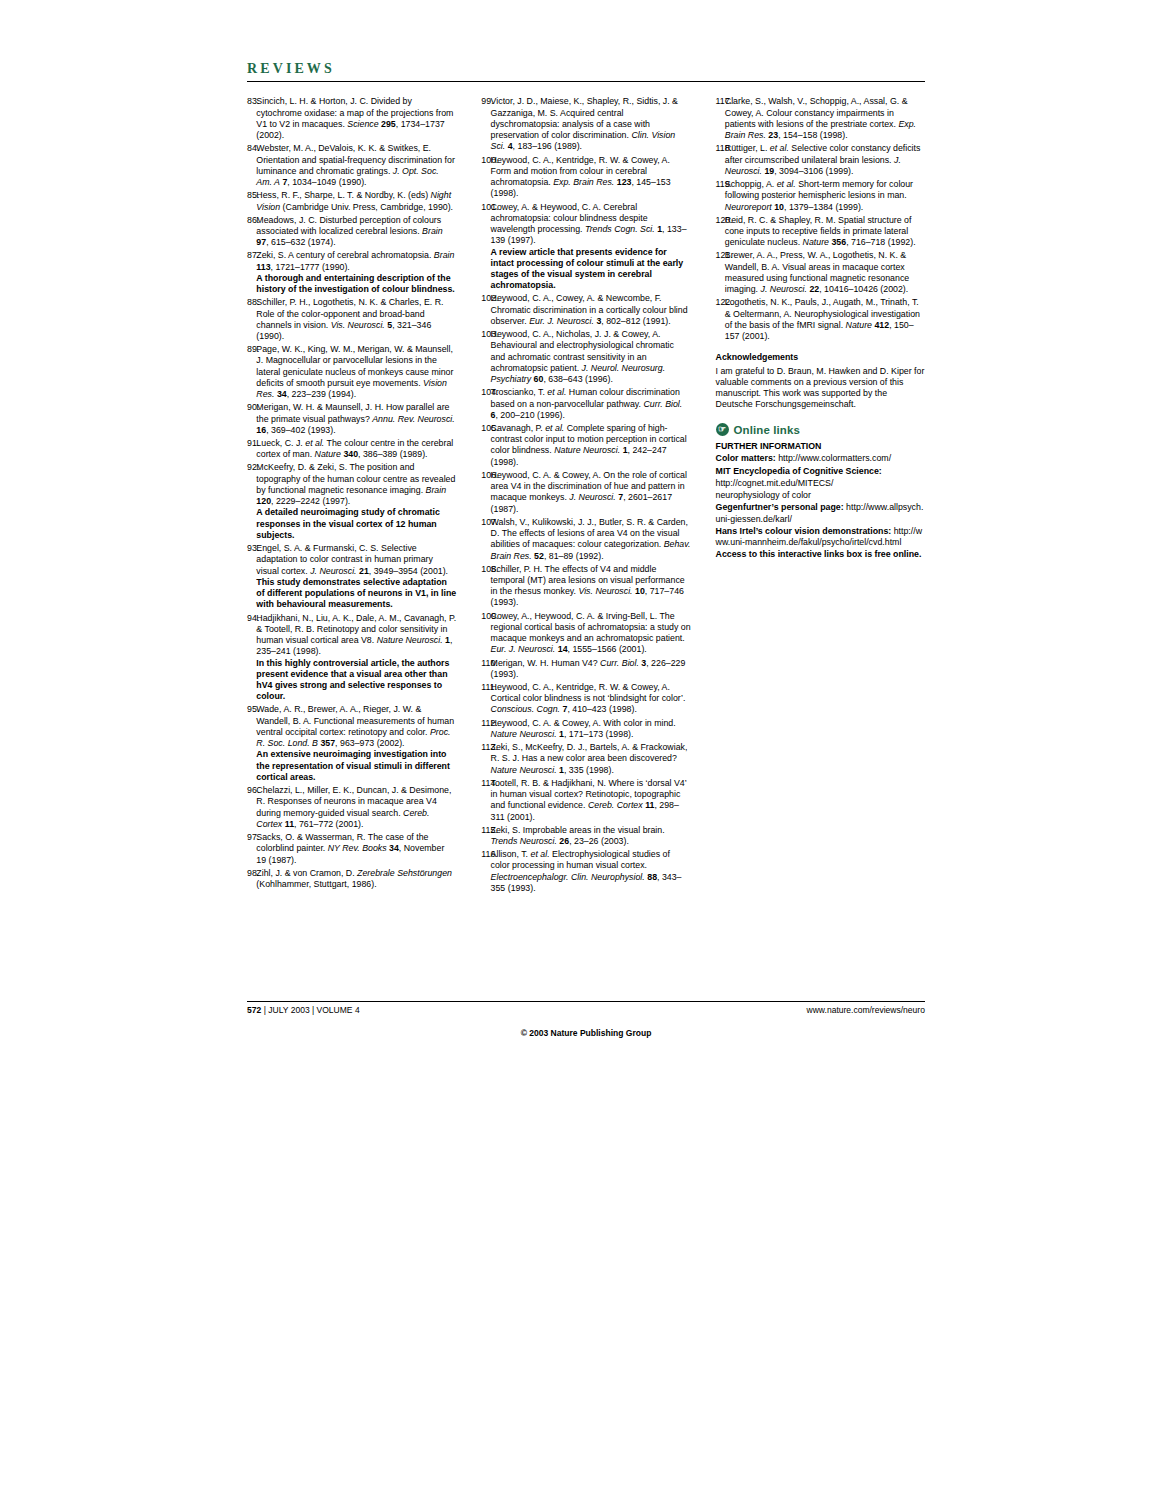REVIEWS
83. Sincich, L. H. & Horton, J. C. Divided by cytochrome oxidase: a map of the projections from V1 to V2 in macaques. Science 295, 1734–1737 (2002).
84. Webster, M. A., DeValois, K. K. & Switkes, E. Orientation and spatial-frequency discrimination for luminance and chromatic gratings. J. Opt. Soc. Am. A 7, 1034–1049 (1990).
85. Hess, R. F., Sharpe, L. T. & Nordby, K. (eds) Night Vision (Cambridge Univ. Press, Cambridge, 1990).
86. Meadows, J. C. Disturbed perception of colours associated with localized cerebral lesions. Brain 97, 615–632 (1974).
87. Zeki, S. A century of cerebral achromatopsia. Brain 113, 1721–1777 (1990). A thorough and entertaining description of the history of the investigation of colour blindness.
88. Schiller, P. H., Logothetis, N. K. & Charles, E. R. Role of the color-opponent and broad-band channels in vision. Vis. Neurosci. 5, 321–346 (1990).
89. Page, W. K., King, W. M., Merigan, W. & Maunsell, J. Magnocellular or parvocellular lesions in the lateral geniculate nucleus of monkeys cause minor deficits of smooth pursuit eye movements. Vision Res. 34, 223–239 (1994).
90. Merigan, W. H. & Maunsell, J. H. How parallel are the primate visual pathways? Annu. Rev. Neurosci. 16, 369–402 (1993).
91. Lueck, C. J. et al. The colour centre in the cerebral cortex of man. Nature 340, 386–389 (1989).
92. McKeefry, D. & Zeki, S. The position and topography of the human colour centre as revealed by functional magnetic resonance imaging. Brain 120, 2229–2242 (1997). A detailed neuroimaging study of chromatic responses in the visual cortex of 12 human subjects.
93. Engel, S. A. & Furmanski, C. S. Selective adaptation to color contrast in human primary visual cortex. J. Neurosci. 21, 3949–3954 (2001). This study demonstrates selective adaptation of different populations of neurons in V1, in line with behavioural measurements.
94. Hadjikhani, N., Liu, A. K., Dale, A. M., Cavanagh, P. & Tootell, R. B. Retinotopy and color sensitivity in human visual cortical area V8. Nature Neurosci. 1, 235–241 (1998). In this highly controversial article, the authors present evidence that a visual area other than hV4 gives strong and selective responses to colour.
95. Wade, A. R., Brewer, A. A., Rieger, J. W. & Wandell, B. A. Functional measurements of human ventral occipital cortex: retinotopy and color. Proc. R. Soc. Lond. B 357, 963–973 (2002). An extensive neuroimaging investigation into the representation of visual stimuli in different cortical areas.
96. Chelazzi, L., Miller, E. K., Duncan, J. & Desimone, R. Responses of neurons in macaque area V4 during memory-guided visual search. Cereb. Cortex 11, 761–772 (2001).
97. Sacks, O. & Wasserman, R. The case of the colorblind painter. NY Rev. Books 34, November 19 (1987).
98. Zihl, J. & von Cramon, D. Zerebrale Sehstörungen (Kohlhammer, Stuttgart, 1986).
99. Victor, J. D., Maiese, K., Shapley, R., Sidtis, J. & Gazzaniga, M. S. Acquired central dyschromatopsia: analysis of a case with preservation of color discrimination. Clin. Vision Sci. 4, 183–196 (1989).
100. Heywood, C. A., Kentridge, R. W. & Cowey, A. Form and motion from colour in cerebral achromatopsia. Exp. Brain Res. 123, 145–153 (1998).
101. Cowey, A. & Heywood, C. A. Cerebral achromatopsia: colour blindness despite wavelength processing. Trends Cogn. Sci. 1, 133–139 (1997). A review article that presents evidence for intact processing of colour stimuli at the early stages of the visual system in cerebral achromatopsia.
102. Heywood, C. A., Cowey, A. & Newcombe, F. Chromatic discrimination in a cortically colour blind observer. Eur. J. Neurosci. 3, 802–812 (1991).
103. Heywood, C. A., Nicholas, J. J. & Cowey, A. Behavioural and electrophysiological chromatic and achromatic contrast sensitivity in an achromatopsic patient. J. Neurol. Neurosurg. Psychiatry 60, 638–643 (1996).
104. Troscianko, T. et al. Human colour discrimination based on a non-parvocellular pathway. Curr. Biol. 6, 200–210 (1996).
105. Cavanagh, P. et al. Complete sparing of high-contrast color input to motion perception in cortical color blindness. Nature Neurosci. 1, 242–247 (1998).
106. Heywood, C. A. & Cowey, A. On the role of cortical area V4 in the discrimination of hue and pattern in macaque monkeys. J. Neurosci. 7, 2601–2617 (1987).
107. Walsh, V., Kulikowski, J. J., Butler, S. R. & Carden, D. The effects of lesions of area V4 on the visual abilities of macaques: colour categorization. Behav. Brain Res. 52, 81–89 (1992).
108. Schiller, P. H. The effects of V4 and middle temporal (MT) area lesions on visual performance in the rhesus monkey. Vis. Neurosci. 10, 717–746 (1993).
109. Cowey, A., Heywood, C. A. & Irving-Bell, L. The regional cortical basis of achromatopsia: a study on macaque monkeys and an achromatopsic patient. Eur. J. Neurosci. 14, 1555–1566 (2001).
110. Merigan, W. H. Human V4? Curr. Biol. 3, 226–229 (1993).
111. Heywood, C. A., Kentridge, R. W. & Cowey, A. Cortical color blindness is not ‘blindsight for color’. Conscious. Cogn. 7, 410–423 (1998).
112. Heywood, C. A. & Cowey, A. With color in mind. Nature Neurosci. 1, 171–173 (1998).
113. Zeki, S., McKeefry, D. J., Bartels, A. & Frackowiak, R. S. J. Has a new color area been discovered? Nature Neurosci. 1, 335 (1998).
114. Tootell, R. B. & Hadjikhani, N. Where is ‘dorsal V4’ in human visual cortex? Retinotopic, topographic and functional evidence. Cereb. Cortex 11, 298–311 (2001).
115. Zeki, S. Improbable areas in the visual brain. Trends Neurosci. 26, 23–26 (2003).
116. Allison, T. et al. Electrophysiological studies of color processing in human visual cortex. Electroencephalogr. Clin. Neurophysiol. 88, 343–355 (1993).
117. Clarke, S., Walsh, V., Schoppig, A., Assal, G. & Cowey, A. Colour constancy impairments in patients with lesions of the prestriate cortex. Exp. Brain Res. 23, 154–158 (1998).
118. Rüttiger, L. et al. Selective color constancy deficits after circumscribed unilateral brain lesions. J. Neurosci. 19, 3094–3106 (1999).
119. Schoppig, A. et al. Short-term memory for colour following posterior hemispheric lesions in man. Neuroreport 10, 1379–1384 (1999).
120. Reid, R. C. & Shapley, R. M. Spatial structure of cone inputs to receptive fields in primate lateral geniculate nucleus. Nature 356, 716–718 (1992).
121. Brewer, A. A., Press, W. A., Logothetis, N. K. & Wandell, B. A. Visual areas in macaque cortex measured using functional magnetic resonance imaging. J. Neurosci. 22, 10416–10426 (2002).
122. Logothetis, N. K., Pauls, J., Augath, M., Trinath, T. & Oeltermann, A. Neurophysiological investigation of the basis of the fMRI signal. Nature 412, 150–157 (2001).
Acknowledgements
I am grateful to D. Braun, M. Hawken and D. Kiper for valuable comments on a previous version of this manuscript. This work was supported by the Deutsche Forschungsgemeinschaft.
☞ Online links
FURTHER INFORMATION
Color matters: http://www.colormatters.com/
MIT Encyclopedia of Cognitive Science:
http://cognet.mit.edu/MITECS/
neurophysiology of color
Gegenfurtner’s personal page: http://www.allpsych.uni-giessen.de/karl/
Hans Irtel’s colour vision demonstrations: http://www.uni-mannheim.de/fakul/psycho/irtel/cvd.html
Access to this interactive links box is free online.
572 | JULY 2003 | VOLUME 4
www.nature.com/reviews/neuro
© 2003 Nature Publishing Group